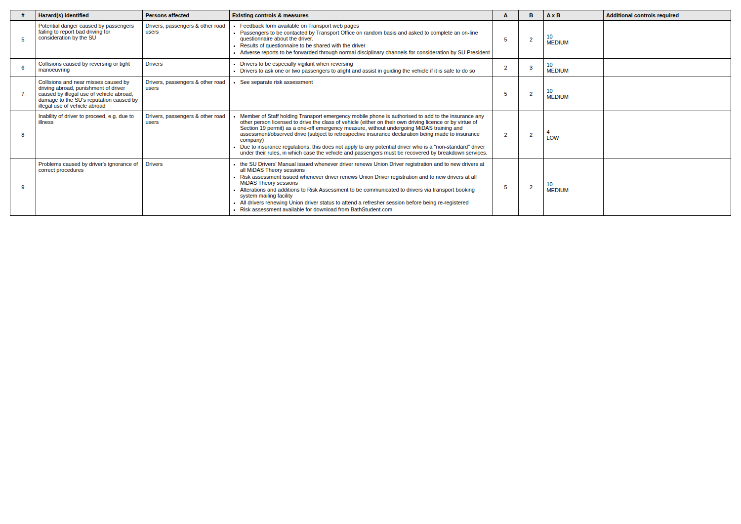| # | Hazard(s) identified | Persons affected | Existing controls & measures | A | B | A x B | Additional controls required |
| --- | --- | --- | --- | --- | --- | --- | --- |
| 5 | Potential danger caused by passengers failing to report bad driving for consideration by the SU | Drivers, passengers & other road users | Feedback form available on Transport web pages Passengers to be contacted by Transport Office on random basis and asked to complete an on-line questionnaire about the driver. Results of questionnaire to be shared with the driver Adverse reports to be forwarded through normal disciplinary channels for consideration by SU President | 5 | 2 | 10 MEDIUM | |
| 6 | Collisions caused by reversing or tight manoeuvring | Drivers | Drivers to be especially vigilant when reversing Drivers to ask one or two passengers to alight and assist in guiding the vehicle if it is safe to do so | 2 | 3 | 10 MEDIUM | |
| 7 | Collisions and near misses caused by driving abroad, punishment of driver caused by illegal use of vehicle abroad, damage to the SU's reputation caused by illegal use of vehicle abroad | Drivers, passengers & other road users | See separate risk assessment | 5 | 2 | 10 MEDIUM | |
| 8 | Inability of driver to proceed, e.g. due to illness | Drivers, passengers & other road users | Member of Staff holding Transport emergency mobile phone is authorised to add to the insurance any other person licensed to drive the class of vehicle (either on their own driving licence or by virtue of Section 19 permit) as a one-off emergency measure, without undergoing MiDAS training and assessment/observed drive (subject to retrospective insurance declaration being made to insurance company) Due to insurance regulations, this does not apply to any potential driver who is a "non-standard" driver under their rules, in which case the vehicle and passengers must be recovered by breakdown services. | 2 | 2 | 4 LOW | |
| 9 | Problems caused by driver's ignorance of correct procedures | Drivers | the SU Drivers' Manual issued whenever driver renews Union Driver registration and to new drivers at all MiDAS Theory sessions Risk assessment issued whenever driver renews Union Driver registration and to new drivers at all MiDAS Theory sessions Alterations and additions to Risk Assessment to be communicated to drivers via transport booking system mailing facility All drivers renewing Union driver status to attend a refresher session before being re-registered Risk assessment available for download from BathStudent.com | 5 | 2 | 10 MEDIUM | |